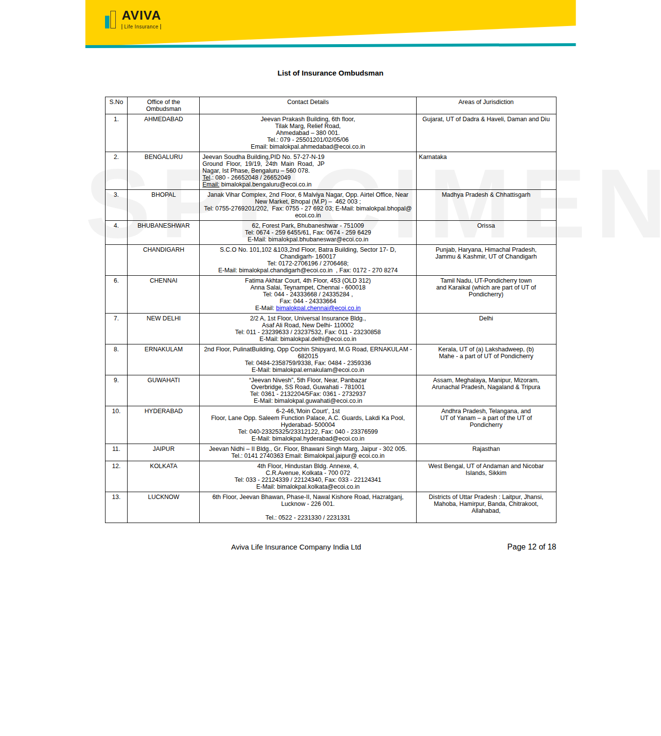AVIVA
Life Insurance
SPECIMEN
List of Insurance Ombudsman
| S.No | Office of the Ombudsman | Contact Details | Areas of Jurisdiction |
| --- | --- | --- | --- |
| 1. | AHMEDABAD | Jeevan Prakash Building, 6th floor, Tilak Marg, Relief Road, Ahmedabad – 380 001. Tel.: 079 - 25501201/02/05/06 Email: bimalokpal.ahmedabad@ecoi.co.in | Gujarat, UT of Dadra & Haveli, Daman and Diu |
| 2. | BENGALURU | Jeevan Soudha Building,PID No. 57-27-N-19 Ground Floor, 19/19, 24th Main Road, JP Nagar, Ist Phase, Bengaluru – 560 078. Tel .: 080 - 26652048 / 26652049 Email: bimalokpal.bengaluru@ecoi.co.in | Karnataka |
| 3. | BHOPAL | Janak Vihar Complex, 2nd Floor, 6 Malviya Nagar, Opp. Airtel Office, Near New Market, Bhopal (M.P) – 462 003 ; Tel: 0755-2769201/202, Fax: 0755 - 27 692 03; E-Mail: bimalokpal.bhopal@ ecoi.co.in | Madhya Pradesh & Chhattisgarh |
| 4. | BHUBANESHWAR | 62, Forest Park, Bhubaneshwar - 751009 Tel: 0674 - 259 6455/61, Fax: 0674 - 259 6429 E-Mail: bimalokpal.bhubaneswar@ecoi.co.in | Orissa |
| | CHANDIGARH | S.C.O No. 101,102 &103,2nd Floor, Batra Building, Sector 17- D, Chandigarh- 160017 Tel: 0172-2706196 / 2706468; E-Mail: bimalokpal.chandigarh@ecoi.co.in , Fax: 0172 - 270 8274 | Punjab, Haryana, Himachal Pradesh, Jammu & Kashmir, UT of Chandigarh |
| 6. | CHENNAI | Fatima Akhtar Court, 4th Floor, 453 (OLD 312) Anna Salai, Teynampet, Chennai - 600018 Tel: 044 - 24333668 / 24335284 , Fax: 044 - 24333664 E-Mail: bimalokpal.chennai@ecoi.co.in | Tamil Nadu, UT-Pondicherry town and Karaikal (which are part of UT of Pondicherry) |
| 7. | NEW DELHI | 2/2 A, 1st Floor, Universal Insurance Bldg., Asaf Ali Road, New Delhi- 110002 Tel: 011 - 23239633 / 23237532, Fax: 011 - 23230858 E-Mail: bimalokpal.delhi@ecoi.co.in | Delhi |
| 8. | ERNAKULAM | 2nd Floor, PulinatBuilding, Opp Cochin Shipyard, M.G Road, ERNAKULAM - 682015 Tel: 0484-2358759/9338, Fax: 0484 - 2359336 E-Mail: bimalokpal.ernakulam@ecoi.co.in | Kerala, UT of (a) Lakshadweep, (b) Mahe - a part of UT of Pondicherry |
| 9. | GUWAHATI | “Jeevan Nivesh”, 5th Floor, Near, Panbazar Overbridge, SS Road, Guwahati - 781001 Tel: 0361 - 2132204/5Fax: 0361 - 2732937 E-Mail: bimalokpal.guwahati@ecoi.co.in | Assam, Meghalaya, Manipur, Mizoram, Arunachal Pradesh, Nagaland & Tripura |
| 10. | HYDERABAD | 6-2-46,’Moin Court’, 1st Floor, Lane Opp. Saleem Function Palace, A.C. Guards, Lakdi Ka Pool, Hyderabad- 500004 Tel: 040-23325325/23312122, Fax: 040 - 23376599 E-Mail: bimalokpal.hyderabad@ecoi.co.in | Andhra Pradesh, Telangana, and UT of Yanam – a part of the UT of Pondicherry |
| 11. | JAIPUR | Jeevan Nidhi – II Bldg., Gr. Floor, Bhawani Singh Marg, Jaipur - 302 005. Tel.: 0141 2740363 Email: Bimalokpal.jaipur@ ecoi.co.in | Rajasthan |
| 12. | KOLKATA | 4th Floor, Hindustan Bldg. Annexe, 4, C.R.Avenue, Kolkata - 700 072 Tel: 033 - 22124339 / 22124340, Fax: 033 - 22124341 E-Mail: bimalokpal.kolkata@ecoi.co.in | West Bengal, UT of Andaman and Nicobar Islands, Sikkim |
| 13. | LUCKNOW | 6th Floor, Jeevan Bhawan, Phase-II, Nawal Kishore Road, Hazratganj, Lucknow - 226 001. Tel.: 0522 - 2231330 / 2231331 | Districts of Uttar Pradesh : Laitpur, Jhansi, Mahoba, Hamirpur, Banda, Chitrakoot, Allahabad, |
Aviva Life Insurance Company India Ltd Page 12 of 18